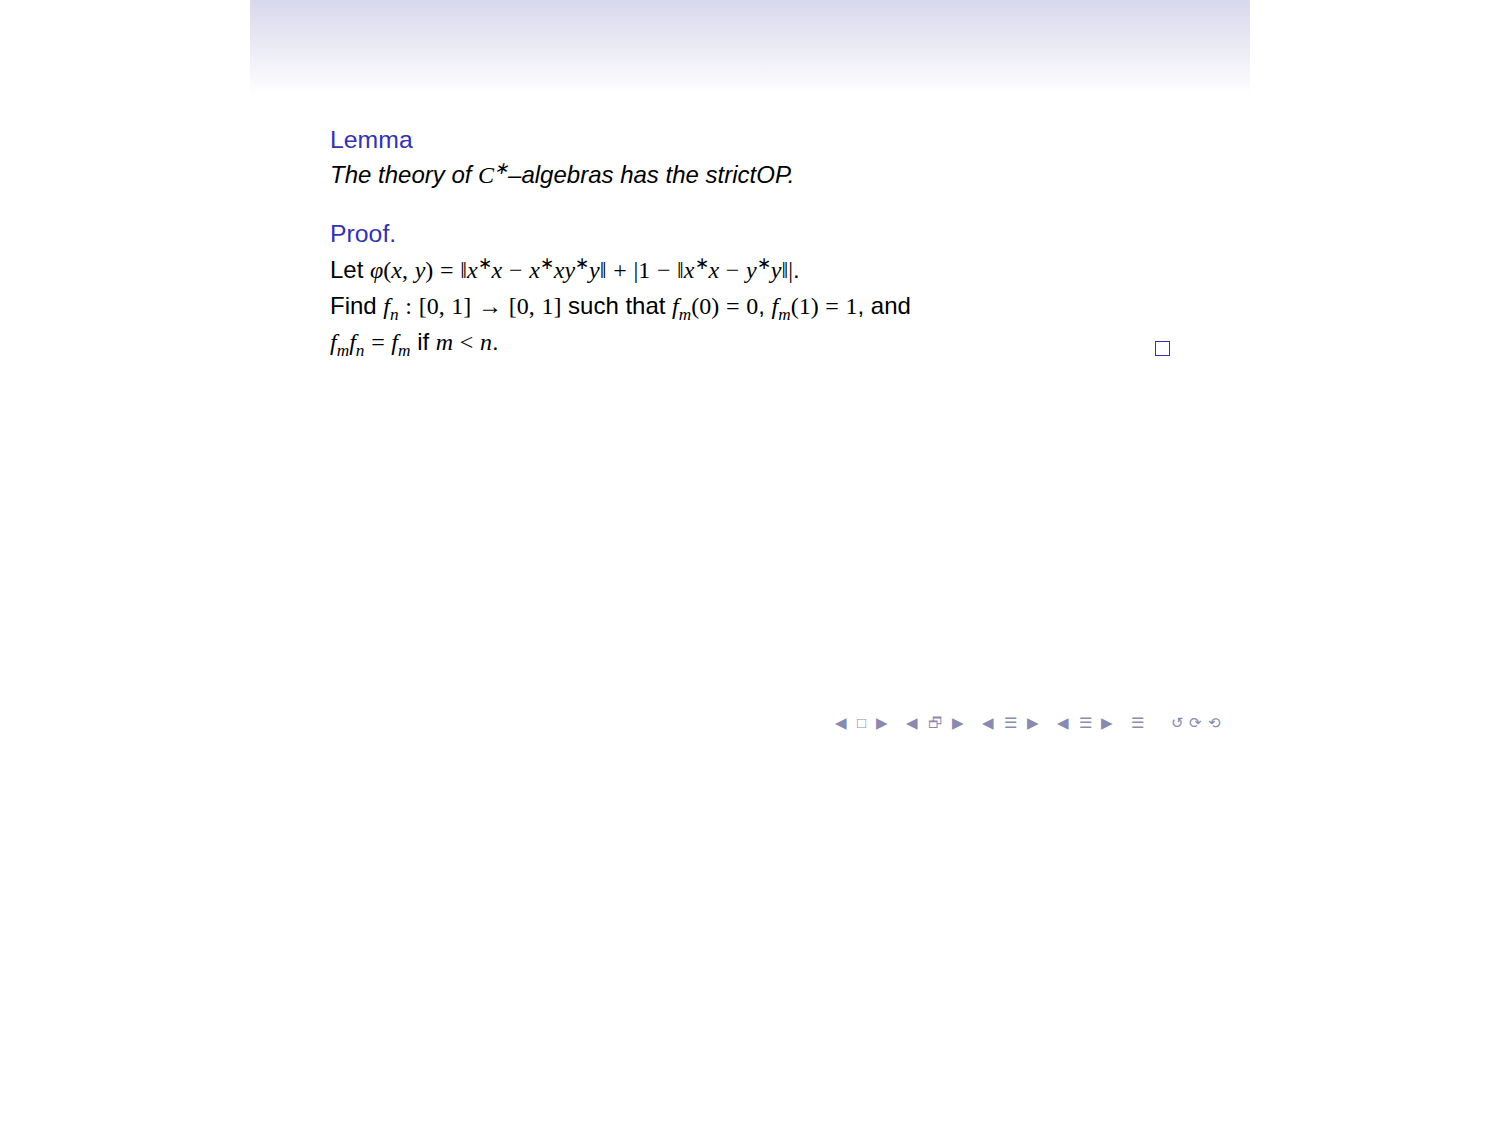Lemma
The theory of C∗–algebras has the strictOP.
Proof.
Let φ(x, y) = ‖x∗x − x∗xy∗y‖ + |1 − ‖x∗x − y∗y‖|.
Find fn : [0, 1] → [0, 1] such that fm(0) = 0, fm(1) = 1, and
fmfn = fm if m < n.
◀ □ ▶ ◀ 🗗 ▶ ◀ ☰ ▶ ◀ ☰ ▶ ☰ ↺ ⟳ ⟲